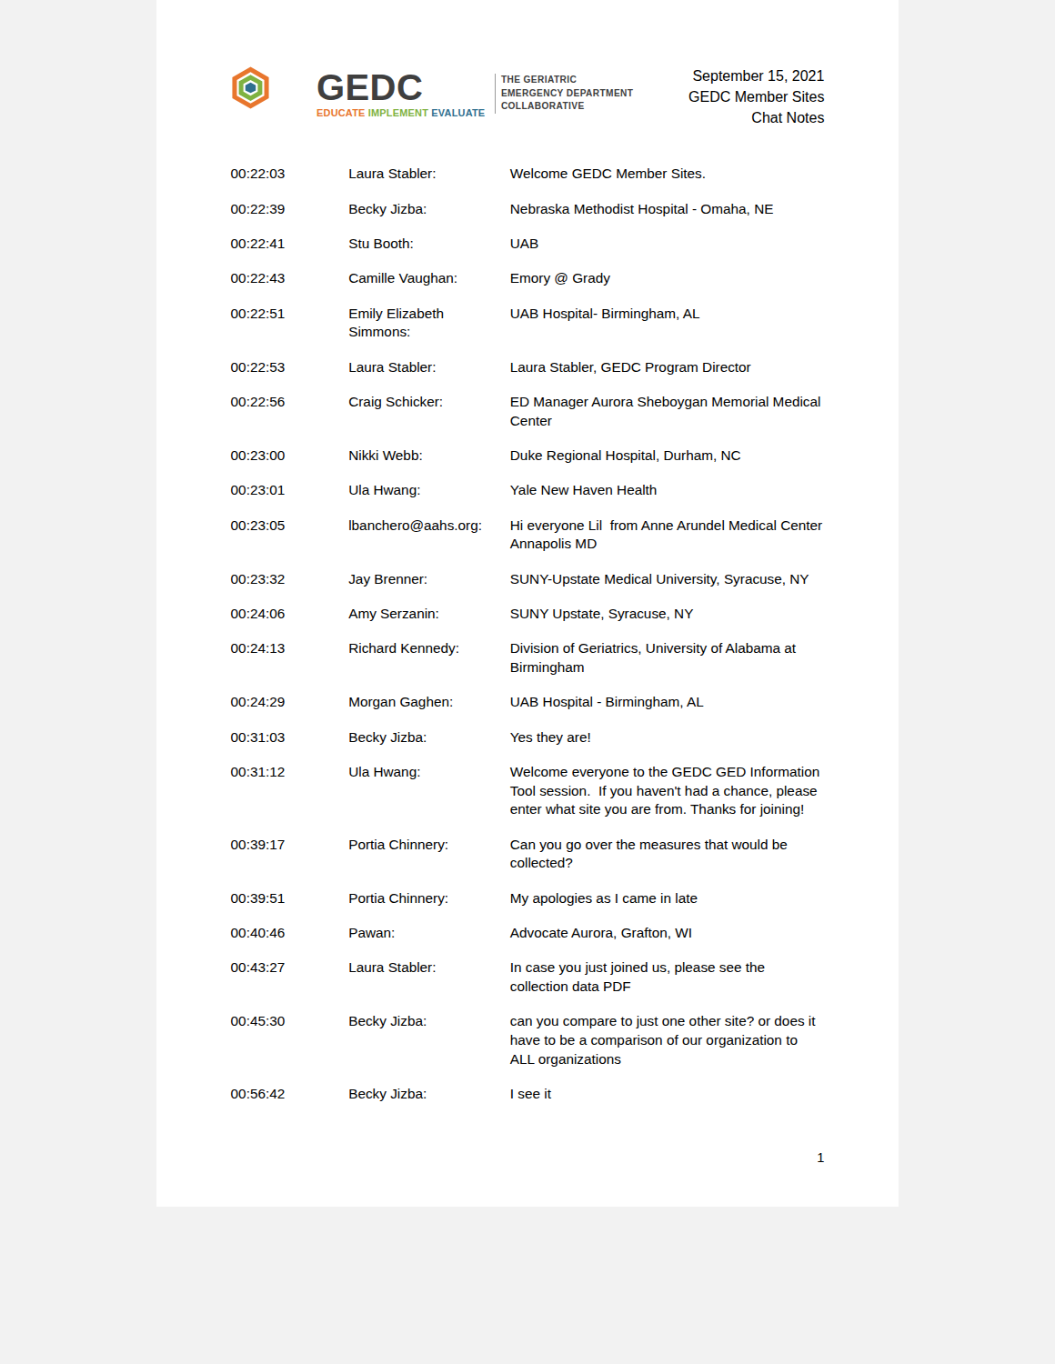GEDC EDUCATE IMPLEMENT EVALUATE
The Geriatric
Emergency Department
Collaborative
September 15, 2021
GEDC Member Sites
Chat Notes
| 00:22:03 | Laura Stabler: | Welcome GEDC Member Sites. |
| 00:22:39 | Becky Jizba: | Nebraska Methodist Hospital - Omaha, NE |
| 00:22:41 | Stu Booth: | UAB |
| 00:22:43 | Camille Vaughan: | Emory @ Grady |
| 00:22:51 | Emily Elizabeth Simmons: | UAB Hospital- Birmingham, AL |
| 00:22:53 | Laura Stabler: | Laura Stabler, GEDC Program Director |
| 00:22:56 | Craig Schicker: | ED Manager Aurora Sheboygan Memorial Medical Center |
| 00:23:00 | Nikki Webb: | Duke Regional Hospital, Durham, NC |
| 00:23:01 | Ula Hwang: | Yale New Haven Health |
| 00:23:05 | lbanchero@aahs.org: | Hi everyone Lil from Anne Arundel Medical Center Annapolis MD |
| 00:23:32 | Jay Brenner: | SUNY-Upstate Medical University, Syracuse, NY |
| 00:24:06 | Amy Serzanin: | SUNY Upstate, Syracuse, NY |
| 00:24:13 | Richard Kennedy: | Division of Geriatrics, University of Alabama at Birmingham |
| 00:24:29 | Morgan Gaghen: | UAB Hospital - Birmingham, AL |
| 00:31:03 | Becky Jizba: | Yes they are! |
| 00:31:12 | Ula Hwang: | Welcome everyone to the GEDC GED Information Tool session. If you haven't had a chance, please enter what site you are from. Thanks for joining! |
| 00:39:17 | Portia Chinnery: | Can you go over the measures that would be collected? |
| 00:39:51 | Portia Chinnery: | My apologies as I came in late |
| 00:40:46 | Pawan: | Advocate Aurora, Grafton, WI |
| 00:43:27 | Laura Stabler: | In case you just joined us, please see the collection data PDF |
| 00:45:30 | Becky Jizba: | can you compare to just one other site? or does it have to be a comparison of our organization to ALL organizations |
| 00:56:42 | Becky Jizba: | I see it |
1